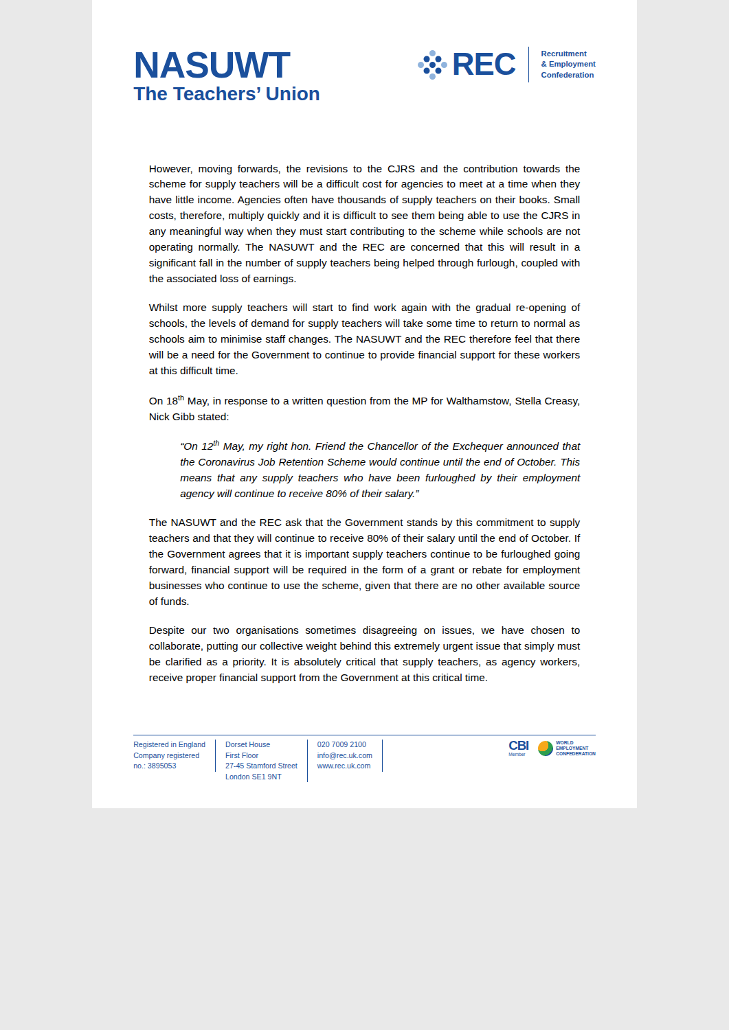NASUWT
The Teachers’ Union
REC
Recruitment
& Employment
Confederation
However, moving forwards, the revisions to the CJRS and the contribution towards the scheme for supply teachers will be a difficult cost for agencies to meet at a time when they have little income. Agencies often have thousands of supply teachers on their books. Small costs, therefore, multiply quickly and it is difficult to see them being able to use the CJRS in any meaningful way when they must start contributing to the scheme while schools are not operating normally. The NASUWT and the REC are concerned that this will result in a significant fall in the number of supply teachers being helped through furlough, coupled with the associated loss of earnings.
Whilst more supply teachers will start to find work again with the gradual re-opening of schools, the levels of demand for supply teachers will take some time to return to normal as schools aim to minimise staff changes. The NASUWT and the REC therefore feel that there will be a need for the Government to continue to provide financial support for these workers at this difficult time.
On 18th May, in response to a written question from the MP for Walthamstow, Stella Creasy, Nick Gibb stated:
“On 12th May, my right hon. Friend the Chancellor of the Exchequer announced that the Coronavirus Job Retention Scheme would continue until the end of October. This means that any supply teachers who have been furloughed by their employment agency will continue to receive 80% of their salary.”
The NASUWT and the REC ask that the Government stands by this commitment to supply teachers and that they will continue to receive 80% of their salary until the end of October. If the Government agrees that it is important supply teachers continue to be furloughed going forward, financial support will be required in the form of a grant or rebate for employment businesses who continue to use the scheme, given that there are no other available source of funds.
Despite our two organisations sometimes disagreeing on issues, we have chosen to collaborate, putting our collective weight behind this extremely urgent issue that simply must be clarified as a priority. It is absolutely critical that supply teachers, as agency workers, receive proper financial support from the Government at this critical time.
Registered in England
Company registered
no.: 3895053
Dorset House
First Floor
27-45 Stamford Street
London SE1 9NT
020 7009 2100
info@rec.uk.com
www.rec.uk.com
CBI Member
WORLD
EMPLOYMENT
CONFEDERATION